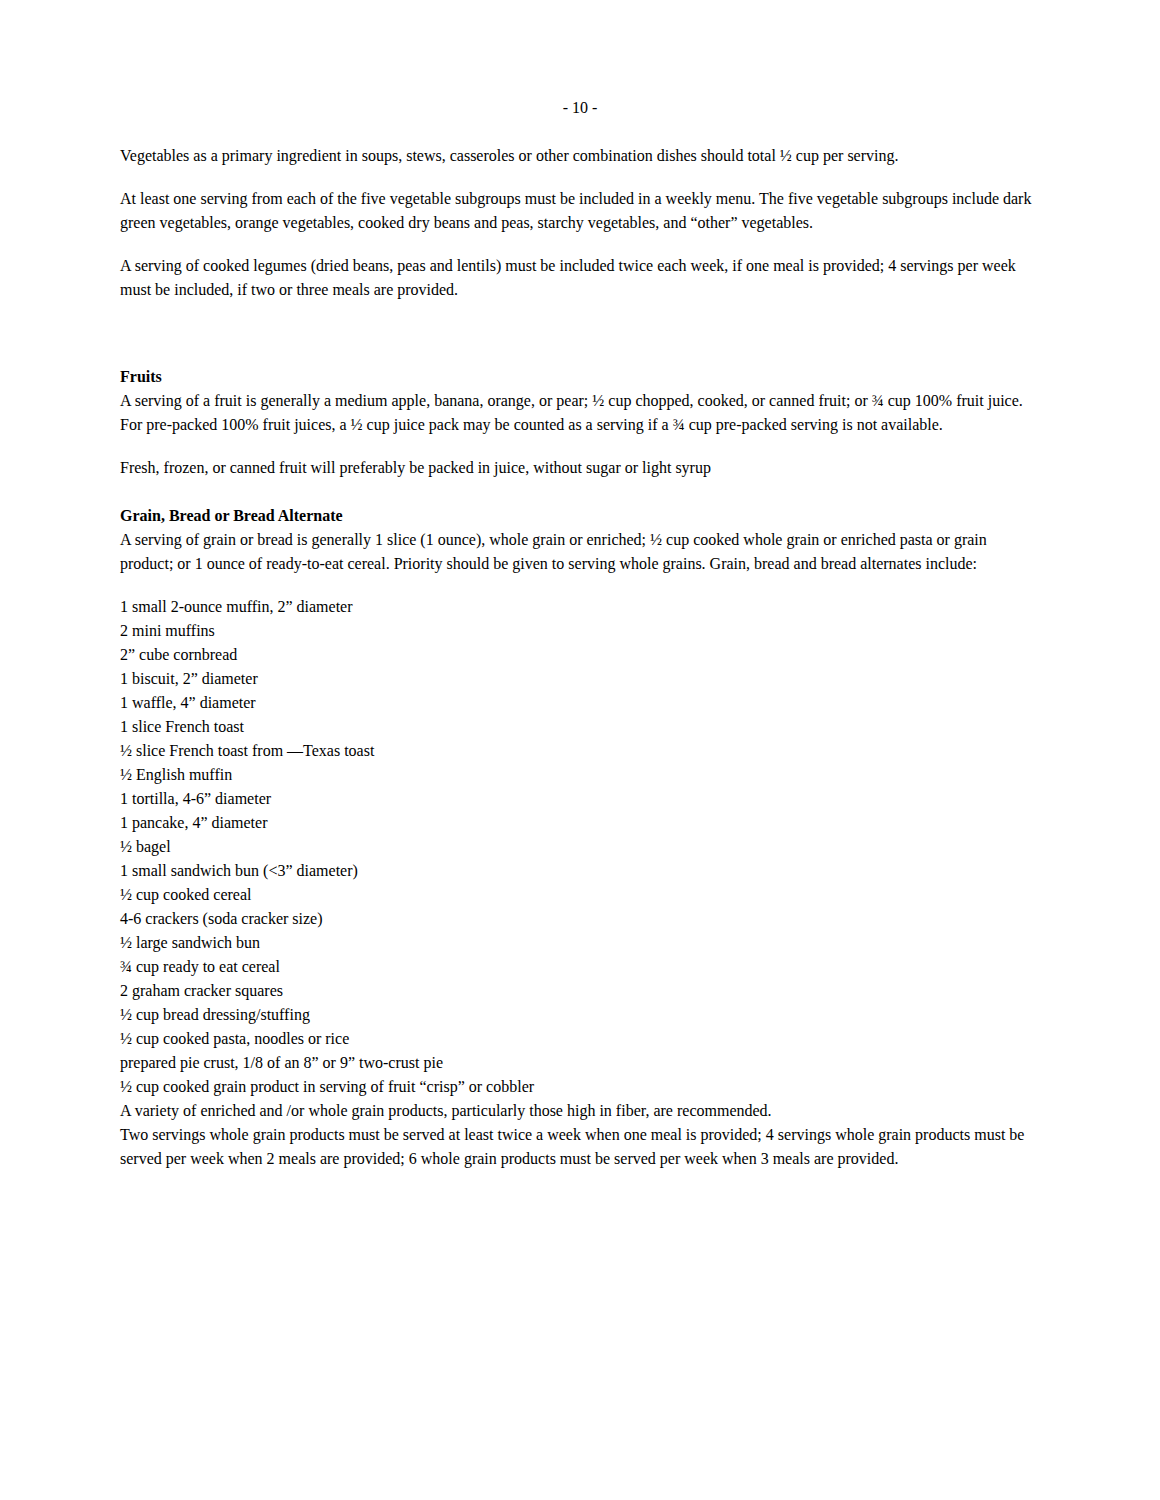- 10 -
Vegetables as a primary ingredient in soups, stews, casseroles or other combination dishes should total ½ cup per serving.
At least one serving from each of the five vegetable subgroups must be included in a weekly menu. The five vegetable subgroups include dark green vegetables, orange vegetables, cooked dry beans and peas, starchy vegetables, and “other” vegetables.
A serving of cooked legumes (dried beans, peas and lentils) must be included twice each week, if one meal is provided; 4 servings per week must be included, if two or three meals are provided.
Fruits
A serving of a fruit is generally a medium apple, banana, orange, or pear; ½ cup chopped, cooked, or canned fruit; or ¾ cup 100% fruit juice. For pre-packed 100% fruit juices, a ½ cup juice pack may be counted as a serving if a ¾ cup pre-packed serving is not available.
Fresh, frozen, or canned fruit will preferably be packed in juice, without sugar or light syrup
Grain, Bread or Bread Alternate
A serving of grain or bread is generally 1 slice (1 ounce), whole grain or enriched; ½ cup cooked whole grain or enriched pasta or grain product; or 1 ounce of ready-to-eat cereal. Priority should be given to serving whole grains. Grain, bread and bread alternates include:
1 small 2-ounce muffin, 2” diameter
2 mini muffins
2” cube cornbread
1 biscuit, 2” diameter
1 waffle, 4” diameter
1 slice French toast
½ slice French toast from —Texas toast
½ English muffin
1 tortilla, 4-6” diameter
1 pancake, 4” diameter
½ bagel
1 small sandwich bun (<3” diameter)
½ cup cooked cereal
4-6 crackers (soda cracker size)
½ large sandwich bun
¾ cup ready to eat cereal
2 graham cracker squares
½ cup bread dressing/stuffing
½ cup cooked pasta, noodles or rice
prepared pie crust, 1/8 of an 8” or 9” two-crust pie
½ cup cooked grain product in serving of fruit “crisp” or cobbler
A variety of enriched and /or whole grain products, particularly those high in fiber, are recommended.
Two servings whole grain products must be served at least twice a week when one meal is provided; 4 servings whole grain products must be served per week when 2 meals are provided; 6 whole grain products must be served per week when 3 meals are provided.